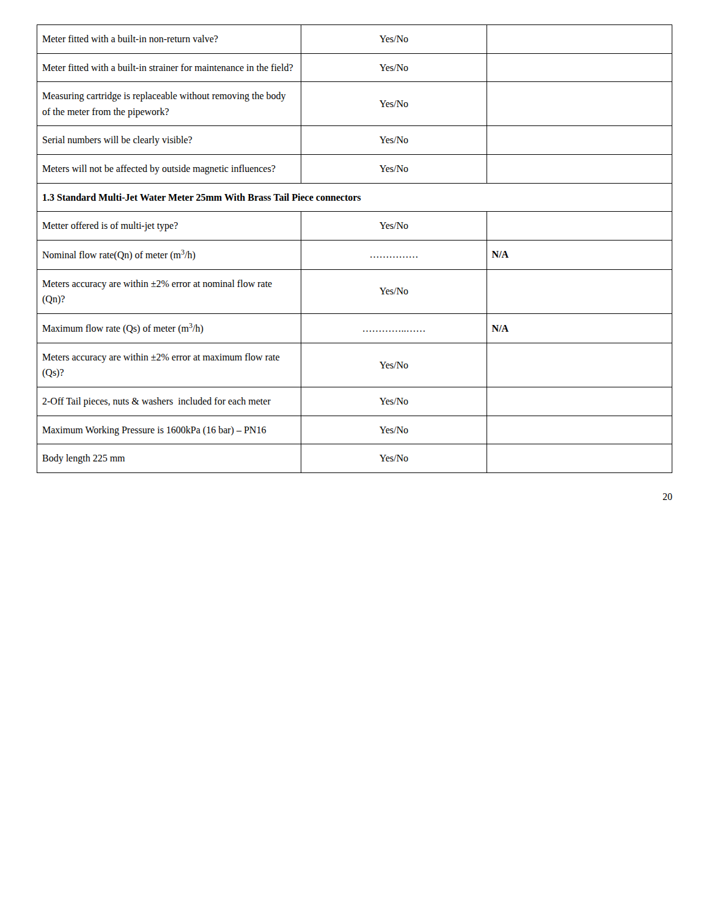| Meter fitted with a built-in non-return valve? | Yes/No | |
| Meter fitted with a built-in strainer for maintenance in the field? | Yes/No | |
| Measuring cartridge is replaceable without removing the body of the meter from the pipework? | Yes/No | |
| Serial numbers will be clearly visible? | Yes/No | |
| Meters will not be affected by outside magnetic influences? | Yes/No | |
| 1.3 Standard Multi-Jet Water Meter 25mm With Brass Tail Piece connectors |
| Metter offered is of multi-jet type? | Yes/No | |
| Nominal flow rate(Qn) of meter (m 3 /h) | …………… | N/A |
| Meters accuracy are within ±2% error at nominal flow rate (Qn)? | Yes/No | |
| Maximum flow rate (Qs) of meter (m 3 /h) | …………..…… | N/A |
| Meters accuracy are within ±2% error at maximum flow rate (Qs)? | Yes/No | |
| 2-Off Tail pieces, nuts & washers included for each meter | Yes/No | |
| Maximum Working Pressure is 1600kPa (16 bar) – PN16 | Yes/No | |
| Body length 225 mm | Yes/No | |
20